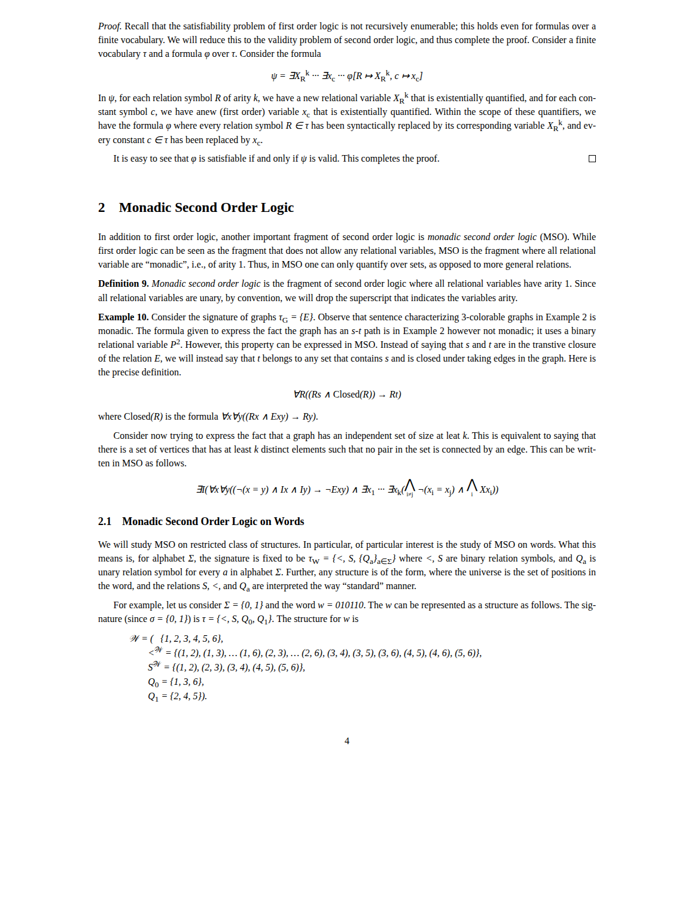Proof. Recall that the satisfiability problem of first order logic is not recursively enumerable; this holds even for formulas over a finite vocabulary. We will reduce this to the validity problem of second order logic, and thus complete the proof. Consider a finite vocabulary τ and a formula φ over τ. Consider the formula
ψ = ∃XRk ··· ∃xc ··· φ[R ↦ XRk, c ↦ xc]
In ψ, for each relation symbol R of arity k, we have a new relational variable XRk that is existentially quantified, and for each constant symbol c, we have anew (first order) variable xc that is existentially quantified. Within the scope of these quantifiers, we have the formula φ where every relation symbol R ∈ τ has been syntactically replaced by its corresponding variable XRk, and every constant c ∈ τ has been replaced by xc.
It is easy to see that φ is satisfiable if and only if ψ is valid. This completes the proof.
2 Monadic Second Order Logic
In addition to first order logic, another important fragment of second order logic is monadic second order logic (MSO). While first order logic can be seen as the fragment that does not allow any relational variables, MSO is the fragment where all relational variable are “monadic”, i.e., of arity 1. Thus, in MSO one can only quantify over sets, as opposed to more general relations.
Definition 9. Monadic second order logic is the fragment of second order logic where all relational variables have arity 1. Since all relational variables are unary, by convention, we will drop the superscript that indicates the variables arity.
Example 10. Consider the signature of graphs τG = {E}. Observe that sentence characterizing 3-colorable graphs in Example 2 is monadic. The formula given to express the fact the graph has an s-t path is in Example 2 however not monadic; it uses a binary relational variable P2. However, this property can be expressed in MSO. Instead of saying that s and t are in the transtive closure of the relation E, we will instead say that t belongs to any set that contains s and is closed under taking edges in the graph. Here is the precise definition.
∀R((Rs ∧ Closed(R)) → Rt)
where Closed(R) is the formula ∀x∀y((Rx ∧ Exy) → Ry).
Consider now trying to express the fact that a graph has an independent set of size at leat k. This is equivalent to saying that there is a set of vertices that has at least k distinct elements such that no pair in the set is connected by an edge. This can be written in MSO as follows.
∃I(∀x∀y((¬(x = y) ∧ Ix ∧ Iy) → ¬Exy) ∧ ∃x1 ··· ∃xk(⋀i≠j ¬(xi = xj) ∧ ⋀i Xxi))
2.1 Monadic Second Order Logic on Words
We will study MSO on restricted class of structures. In particular, of particular interest is the study of MSO on words. What this means is, for alphabet Σ, the signature is fixed to be τW = {<, S, {Qa}a∈Σ} where <, S are binary relation symbols, and Qa is unary relation symbol for every a in alphabet Σ. Further, any structure is of the form, where the universe is the set of positions in the word, and the relations S, <, and Qa are interpreted the way “standard” manner.
For example, let us consider Σ = {0, 1} and the word w = 010110. The w can be represented as a structure as follows. The signature (since σ = {0, 1}) is τ = {<, S, Q0, Q1}. The structure for w is
𝒲 = ( {1, 2, 3, 4, 5, 6},
<𝒲 = {(1, 2), (1, 3), … (1, 6), (2, 3), … (2, 6), (3, 4), (3, 5), (3, 6), (4, 5), (4, 6), (5, 6)},
S𝒲 = {(1, 2), (2, 3), (3, 4), (4, 5), (5, 6)},
Q0 = {1, 3, 6},
Q1 = {2, 4, 5}).
4